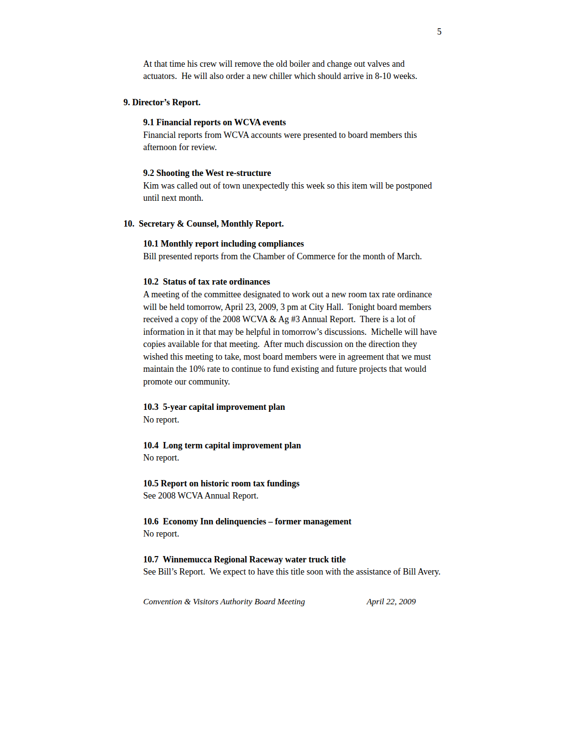5
At that time his crew will remove the old boiler and change out valves and actuators. He will also order a new chiller which should arrive in 8-10 weeks.
9. Director’s Report.
9.1 Financial reports on WCVA events
Financial reports from WCVA accounts were presented to board members this afternoon for review.
9.2 Shooting the West re-structure
Kim was called out of town unexpectedly this week so this item will be postponed until next month.
10. Secretary & Counsel, Monthly Report.
10.1 Monthly report including compliances
Bill presented reports from the Chamber of Commerce for the month of March.
10.2 Status of tax rate ordinances
A meeting of the committee designated to work out a new room tax rate ordinance will be held tomorrow, April 23, 2009, 3 pm at City Hall. Tonight board members received a copy of the 2008 WCVA & Ag #3 Annual Report. There is a lot of information in it that may be helpful in tomorrow’s discussions. Michelle will have copies available for that meeting. After much discussion on the direction they wished this meeting to take, most board members were in agreement that we must maintain the 10% rate to continue to fund existing and future projects that would promote our community.
10.3 5-year capital improvement plan
No report.
10.4 Long term capital improvement plan
No report.
10.5 Report on historic room tax fundings
See 2008 WCVA Annual Report.
10.6 Economy Inn delinquencies – former management
No report.
10.7 Winnemucca Regional Raceway water truck title
See Bill’s Report. We expect to have this title soon with the assistance of Bill Avery.
Convention & Visitors Authority Board Meeting April 22, 2009